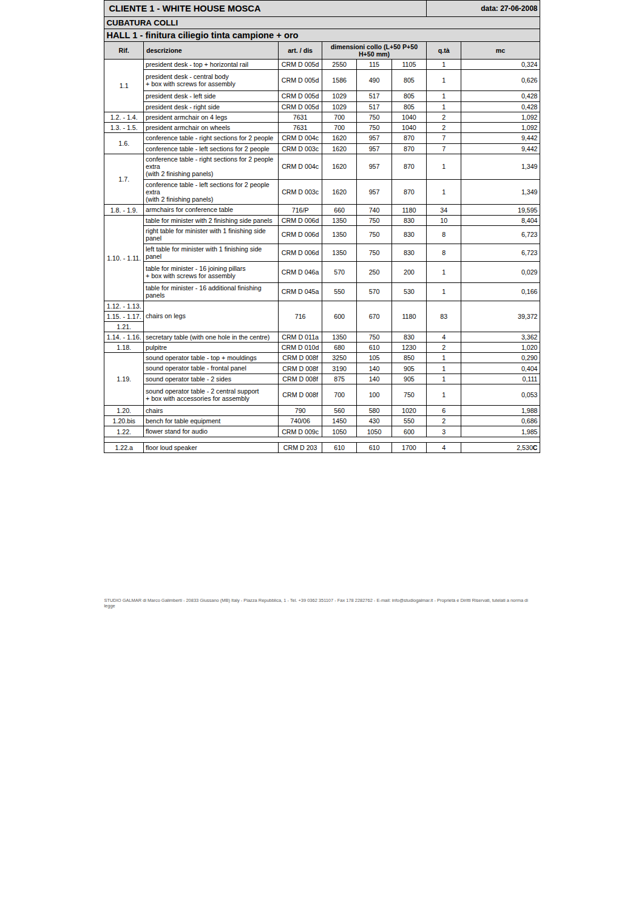| CLIENTE 1 - WHITE HOUSE MOSCA | data: 27-06-2008 |
| CUBATURA COLLI |
| HALL 1 - finitura ciliegio tinta campione + oro |
| Rif. | descrizione | art. / dis | dimensioni collo (L+50 P+50 H+50 mm) | q.tà | mc |
| 1.1 | president desk - top + horizontal rail | CRM D 005d | 2550 | 115 | 1105 | 1 | 0,324 |
| president desk - central body + box with screws for assembly | CRM D 005d | 1586 | 490 | 805 | 1 | 0,626 |
| president desk - left side | CRM D 005d | 1029 | 517 | 805 | 1 | 0,428 |
| president desk - right side | CRM D 005d | 1029 | 517 | 805 | 1 | 0,428 |
| 1.2. - 1.4. | president armchair on 4 legs | 7631 | 700 | 750 | 1040 | 2 | 1,092 |
| 1.3. - 1.5. | president armchair on wheels | 7631 | 700 | 750 | 1040 | 2 | 1,092 |
| 1.6. | conference table - right sections for 2 people | CRM D 004c | 1620 | 957 | 870 | 7 | 9,442 |
| conference table - left sections for 2 people | CRM D 003c | 1620 | 957 | 870 | 7 | 9,442 |
| 1.7. | conference table - right sections for 2 people extra (with 2 finishing panels) | CRM D 004c | 1620 | 957 | 870 | 1 | 1,349 |
| conference table - left sections for 2 people extra (with 2 finishing panels) | CRM D 003c | 1620 | 957 | 870 | 1 | 1,349 |
| 1.8. - 1.9. | armchairs for conference table | 716/P | 660 | 740 | 1180 | 34 | 19,595 |
| 1.10. - 1.11. | table for minister with 2 finishing side panels | CRM D 006d | 1350 | 750 | 830 | 10 | 8,404 |
| right table for minister with 1 finishing side panel | CRM D 006d | 1350 | 750 | 830 | 8 | 6,723 |
| left table for minister with 1 finishing side panel | CRM D 006d | 1350 | 750 | 830 | 8 | 6,723 |
| table for minister - 16 joining pillars + box with screws for assembly | CRM D 046a | 570 | 250 | 200 | 1 | 0,029 |
| table for minister - 16 additional finishing panels | CRM D 045a | 550 | 570 | 530 | 1 | 0,166 |
| 1.12. - 1.13. | chairs on legs | 716 | 600 | 670 | 1180 | 83 | 39,372 |
| 1.15. - 1.17. |
| 1.21. |
| 1.14. - 1.16. | secretary table (with one hole in the centre) | CRM D 011a | 1350 | 750 | 830 | 4 | 3,362 |
| 1.18. | pulpitre | CRM D 010d | 680 | 610 | 1230 | 2 | 1,020 |
| 1.19. | sound operator table - top + mouldings | CRM D 008f | 3250 | 105 | 850 | 1 | 0,290 |
| sound operator table - frontal panel | CRM D 008f | 3190 | 140 | 905 | 1 | 0,404 |
| sound operator table - 2 sides | CRM D 008f | 875 | 140 | 905 | 1 | 0,111 |
| sound operator table - 2 central support + box with accessories for assembly | CRM D 008f | 700 | 100 | 750 | 1 | 0,053 |
| 1.20. | chairs | 790 | 560 | 580 | 1020 | 6 | 1,988 |
| 1.20.bis | bench for table equipment | 740/06 | 1450 | 430 | 550 | 2 | 0,686 |
| 1.22. | flower stand for audio | CRM D 009c | 1050 | 1050 | 600 | 3 | 1,985 |
| 1.22.a | floor loud speaker | CRM D 203 | 610 | 610 | 1700 | 4 | 2,530 C |
STUDIO GALMAR di Marco Galimberti - 20833 Giussano (MB) Italy - Piazza Repubblica, 1 - Tel. +39 0362 351107 - Fax 178 2282762 - E-mail: info@studiogalmar.it - Proprietà e Diritti Riservati, tutelati a norma di legge